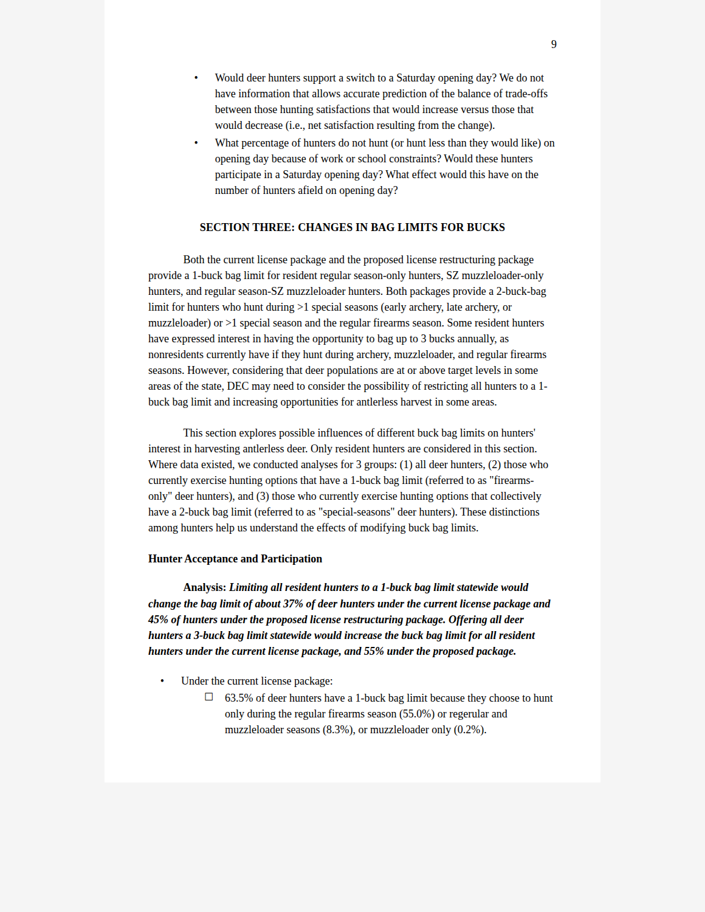9
Would deer hunters support a switch to a Saturday opening day? We do not have information that allows accurate prediction of the balance of trade-offs between those hunting satisfactions that would increase versus those that would decrease (i.e., net satisfaction resulting from the change).
What percentage of hunters do not hunt (or hunt less than they would like) on opening day because of work or school constraints? Would these hunters participate in a Saturday opening day? What effect would this have on the number of hunters afield on opening day?
Section Three: Changes in Bag Limits for Bucks
Both the current license package and the proposed license restructuring package provide a 1-buck bag limit for resident regular season-only hunters, SZ muzzleloader-only hunters, and regular season-SZ muzzleloader hunters. Both packages provide a 2-buck-bag limit for hunters who hunt during >1 special seasons (early archery, late archery, or muzzleloader) or >1 special season and the regular firearms season. Some resident hunters have expressed interest in having the opportunity to bag up to 3 bucks annually, as nonresidents currently have if they hunt during archery, muzzleloader, and regular firearms seasons. However, considering that deer populations are at or above target levels in some areas of the state, DEC may need to consider the possibility of restricting all hunters to a 1-buck bag limit and increasing opportunities for antlerless harvest in some areas.
This section explores possible influences of different buck bag limits on hunters' interest in harvesting antlerless deer. Only resident hunters are considered in this section. Where data existed, we conducted analyses for 3 groups: (1) all deer hunters, (2) those who currently exercise hunting options that have a 1-buck bag limit (referred to as "firearms-only" deer hunters), and (3) those who currently exercise hunting options that collectively have a 2-buck bag limit (referred to as "special-seasons" deer hunters). These distinctions among hunters help us understand the effects of modifying buck bag limits.
Hunter Acceptance and Participation
Analysis: Limiting all resident hunters to a 1-buck bag limit statewide would change the bag limit of about 37% of deer hunters under the current license package and 45% of hunters under the proposed license restructuring package. Offering all deer hunters a 3-buck bag limit statewide would increase the buck bag limit for all resident hunters under the current license package, and 55% under the proposed package.
Under the current license package:
63.5% of deer hunters have a 1-buck bag limit because they choose to hunt only during the regular firearms season (55.0%) or regerular and muzzleloader seasons (8.3%), or muzzleloader only (0.2%).